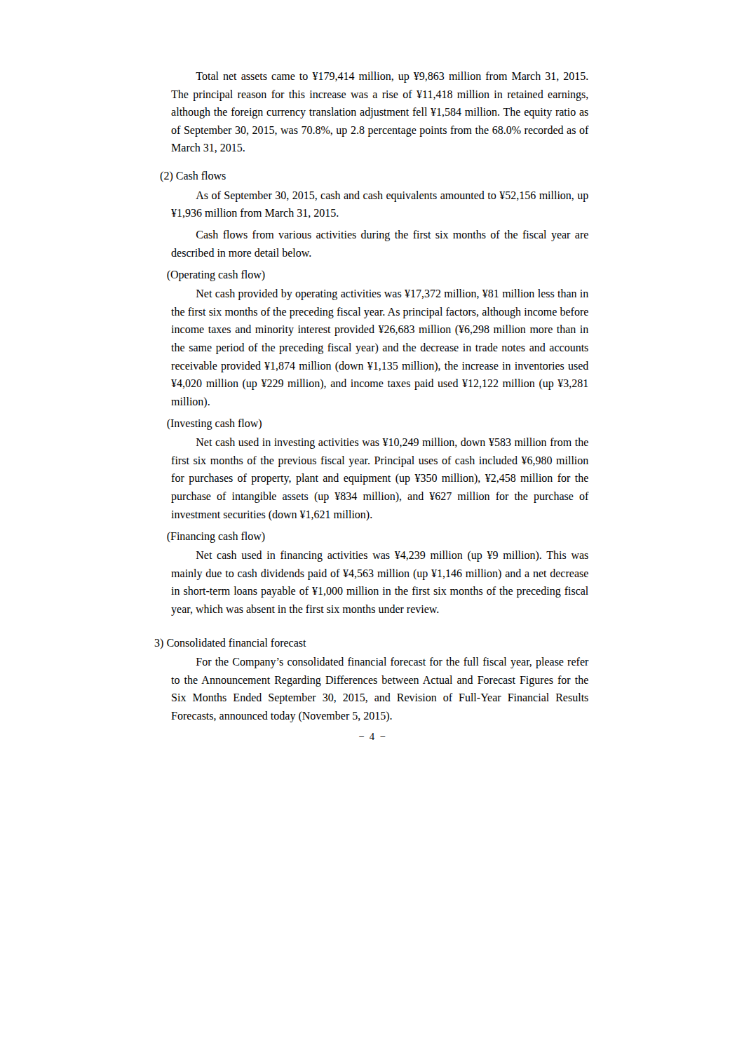Total net assets came to ¥179,414 million, up ¥9,863 million from March 31, 2015. The principal reason for this increase was a rise of ¥11,418 million in retained earnings, although the foreign currency translation adjustment fell ¥1,584 million. The equity ratio as of September 30, 2015, was 70.8%, up 2.8 percentage points from the 68.0% recorded as of March 31, 2015.
(2) Cash flows
As of September 30, 2015, cash and cash equivalents amounted to ¥52,156 million, up ¥1,936 million from March 31, 2015.
Cash flows from various activities during the first six months of the fiscal year are described in more detail below.
(Operating cash flow)
Net cash provided by operating activities was ¥17,372 million, ¥81 million less than in the first six months of the preceding fiscal year. As principal factors, although income before income taxes and minority interest provided ¥26,683 million (¥6,298 million more than in the same period of the preceding fiscal year) and the decrease in trade notes and accounts receivable provided ¥1,874 million (down ¥1,135 million), the increase in inventories used ¥4,020 million (up ¥229 million), and income taxes paid used ¥12,122 million (up ¥3,281 million).
(Investing cash flow)
Net cash used in investing activities was ¥10,249 million, down ¥583 million from the first six months of the previous fiscal year. Principal uses of cash included ¥6,980 million for purchases of property, plant and equipment (up ¥350 million), ¥2,458 million for the purchase of intangible assets (up ¥834 million), and ¥627 million for the purchase of investment securities (down ¥1,621 million).
(Financing cash flow)
Net cash used in financing activities was ¥4,239 million (up ¥9 million). This was mainly due to cash dividends paid of ¥4,563 million (up ¥1,146 million) and a net decrease in short-term loans payable of ¥1,000 million in the first six months of the preceding fiscal year, which was absent in the first six months under review.
3) Consolidated financial forecast
For the Company’s consolidated financial forecast for the full fiscal year, please refer to the Announcement Regarding Differences between Actual and Forecast Figures for the Six Months Ended September 30, 2015, and Revision of Full-Year Financial Results Forecasts, announced today (November 5, 2015).
− 4 −